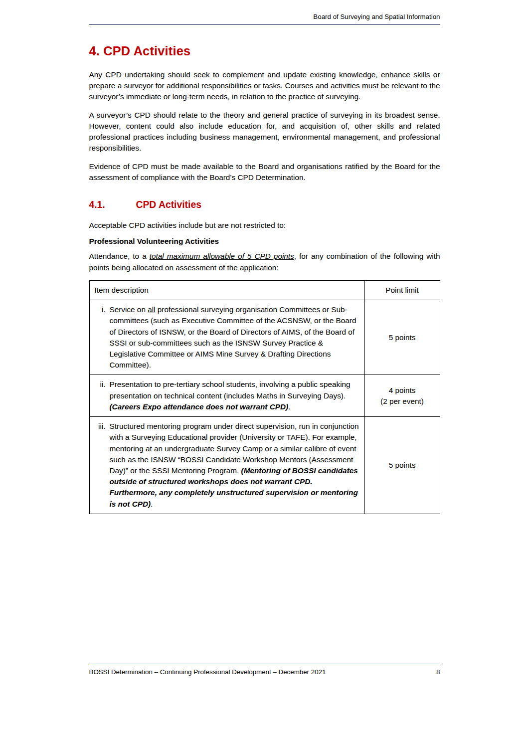Board of Surveying and Spatial Information
4. CPD Activities
Any CPD undertaking should seek to complement and update existing knowledge, enhance skills or prepare a surveyor for additional responsibilities or tasks. Courses and activities must be relevant to the surveyor’s immediate or long-term needs, in relation to the practice of surveying.
A surveyor’s CPD should relate to the theory and general practice of surveying in its broadest sense. However, content could also include education for, and acquisition of, other skills and related professional practices including business management, environmental management, and professional responsibilities.
Evidence of CPD must be made available to the Board and organisations ratified by the Board for the assessment of compliance with the Board’s CPD Determination.
4.1. CPD Activities
Acceptable CPD activities include but are not restricted to:
Professional Volunteering Activities
Attendance, to a total maximum allowable of 5 CPD points, for any combination of the following with points being allocated on assessment of the application:
| Item description | Point limit |
| --- | --- |
| i. Service on all professional surveying organisation Committees or Sub-committees (such as Executive Committee of the ACSNSW, or the Board of Directors of ISNSW, or the Board of Directors of AIMS, of the Board of SSSI or sub-committees such as the ISNSW Survey Practice & Legislative Committee or AIMS Mine Survey & Drafting Directions Committee). | 5 points |
| ii. Presentation to pre-tertiary school students, involving a public speaking presentation on technical content (includes Maths in Surveying Days). (Careers Expo attendance does not warrant CPD) . | 4 points (2 per event) |
| iii. Structured mentoring program under direct supervision, run in conjunction with a Surveying Educational provider (University or TAFE). For example, mentoring at an undergraduate Survey Camp or a similar calibre of event such as the ISNSW “BOSSI Candidate Workshop Mentors (Assessment Day)” or the SSSI Mentoring Program. (Mentoring of BOSSI candidates outside of structured workshops does not warrant CPD. Furthermore, any completely unstructured supervision or mentoring is not CPD) . | 5 points |
BOSSI Determination – Continuing Professional Development – December 2021 8